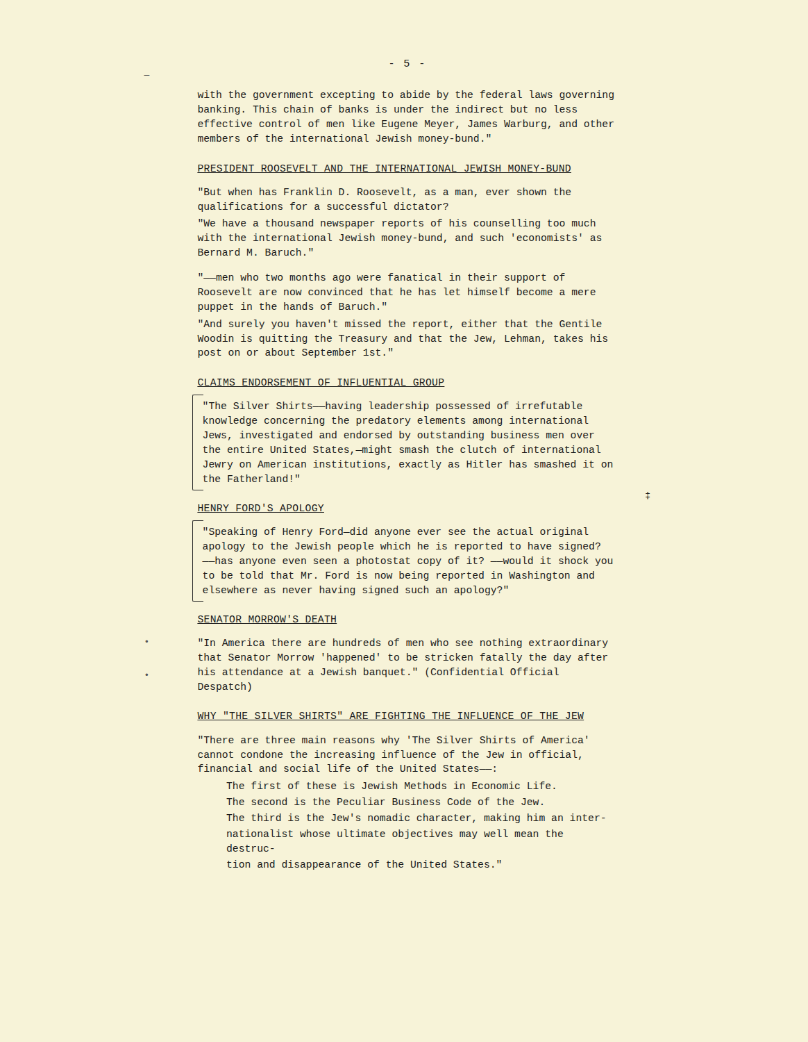— • • ‡
- 5 -
with the government excepting to abide by the federal laws governing banking. This chain of banks is under the indirect but no less effective control of men like Eugene Meyer, James Warburg, and other members of the international Jewish money-bund."
President Roosevelt and the International Jewish Money-Bund
"But when has Franklin D. Roosevelt, as a man, ever shown the qualifications for a successful dictator?
"We have a thousand newspaper reports of his counselling too much with the international Jewish money-bund, and such 'economists' as Bernard M. Baruch."
"——men who two months ago were fanatical in their support of Roosevelt are now convinced that he has let himself become a mere puppet in the hands of Baruch."
"And surely you haven't missed the report, either that the Gentile Woodin is quitting the Treasury and that the Jew, Lehman, takes his post on or about September 1st."
Claims Endorsement of Influential Group
"The Silver Shirts——having leadership possessed of irrefutable knowledge concerning the predatory elements among international Jews, investigated and endorsed by outstanding business men over the entire United States,—might smash the clutch of international Jewry on American institutions, exactly as Hitler has smashed it on the Fatherland!"
Henry Ford's Apology
"Speaking of Henry Ford—did anyone ever see the actual original apology to the Jewish people which he is reported to have signed? ——has anyone even seen a photostat copy of it? ——would it shock you to be told that Mr. Ford is now being reported in Washington and elsewhere as never having signed such an apology?"
Senator Morrow's Death
"In America there are hundreds of men who see nothing extraordinary that Senator Morrow 'happened' to be stricken fatally the day after his attendance at a Jewish banquet." (Confidential Official Despatch)
Why "The Silver Shirts" Are Fighting the Influence of the Jew
"There are three main reasons why 'The Silver Shirts of America' cannot condone the increasing influence of the Jew in official, financial and social life of the United States——:
The first of these is Jewish Methods in Economic Life.
The second is the Peculiar Business Code of the Jew.
The third is the Jew's nomadic character, making him an inter-
nationalist whose ultimate objectives may well mean the destruc-
tion and disappearance of the United States."